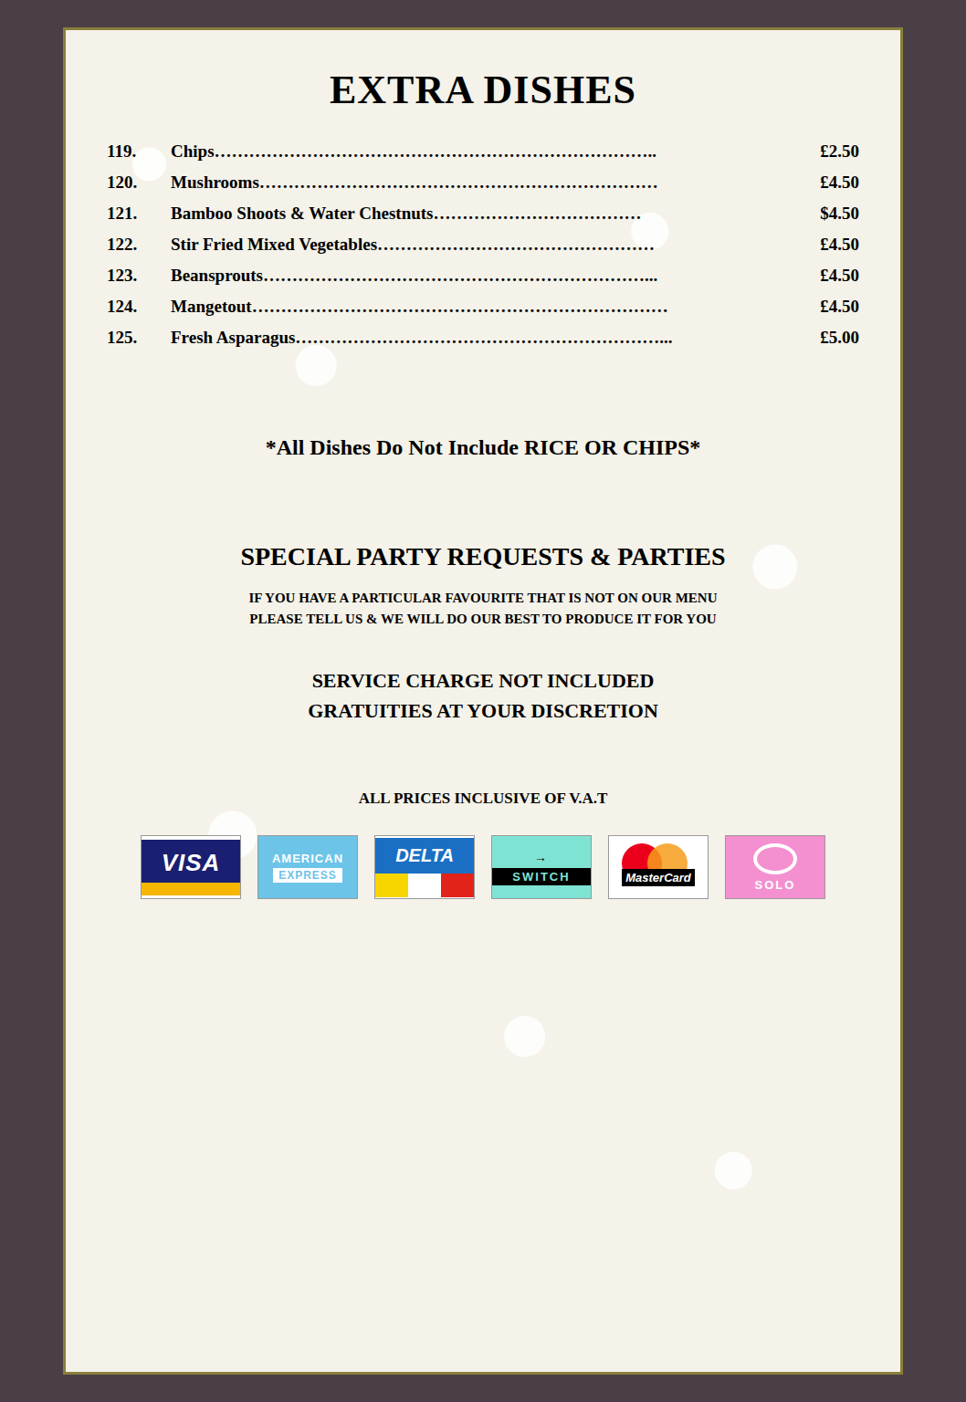EXTRA DISHES
| 119. | Chips………………………………………………………………….. | £2.50 |
| 120. | Mushrooms…………………………………………………………… | £4.50 |
| 121. | Bamboo Shoots & Water Chestnuts……………………………… | $4.50 |
| 122. | Stir Fried Mixed Vegetables………………………………………… | £4.50 |
| 123. | Beansprouts…………………………………………………………... | £4.50 |
| 124. | Mangetout……………………………………………………………… | £4.50 |
| 125. | Fresh Asparagus………………………………………………………... | £5.00 |
*All Dishes Do Not Include RICE OR CHIPS*
SPECIAL PARTY REQUESTS & PARTIES
IF YOU HAVE A PARTICULAR FAVOURITE THAT IS NOT ON OUR MENU
PLEASE TELL US & WE WILL DO OUR BEST TO PRODUCE IT FOR YOU
SERVICE CHARGE NOT INCLUDED
GRATUITIES AT YOUR DISCRETION
ALL PRICES INCLUSIVE OF V.A.T
VISA
AMERICAN
EXPRESS
DELTA
→
SWITCH
MasterCard
SOLO